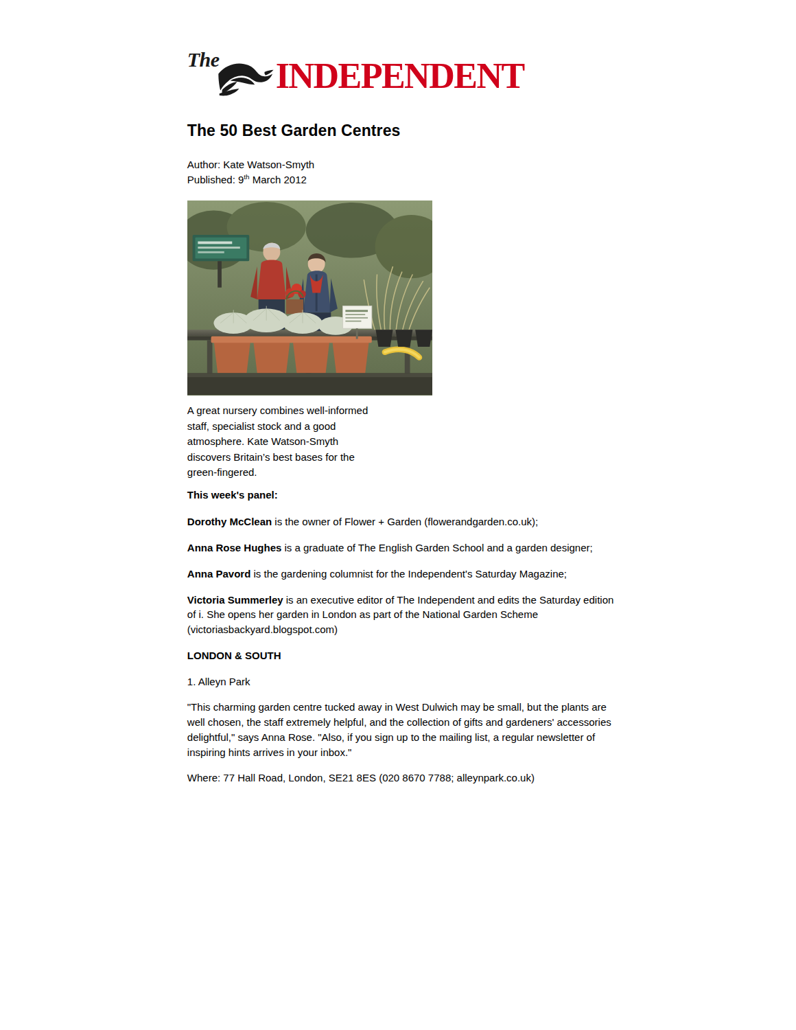The INDEPENDENT
The 50 Best Garden Centres
Author: Kate Watson-Smyth
Published: 9th March 2012
A great nursery combines well-informed staff, specialist stock and a good atmosphere. Kate Watson-Smyth discovers Britain’s best bases for the green-fingered.
This week's panel:
Dorothy McClean is the owner of Flower + Garden (flowerandgarden.co.uk);
Anna Rose Hughes is a graduate of The English Garden School and a garden designer;
Anna Pavord is the gardening columnist for the Independent's Saturday Magazine;
Victoria Summerley is an executive editor of The Independent and edits the Saturday edition of i. She opens her garden in London as part of the National Garden Scheme (victoriasbackyard.blogspot.com)
LONDON & SOUTH
1. Alleyn Park
"This charming garden centre tucked away in West Dulwich may be small, but the plants are well chosen, the staff extremely helpful, and the collection of gifts and gardeners' accessories delightful," says Anna Rose. "Also, if you sign up to the mailing list, a regular newsletter of inspiring hints arrives in your inbox."
Where: 77 Hall Road, London, SE21 8ES (020 8670 7788; alleynpark.co.uk)